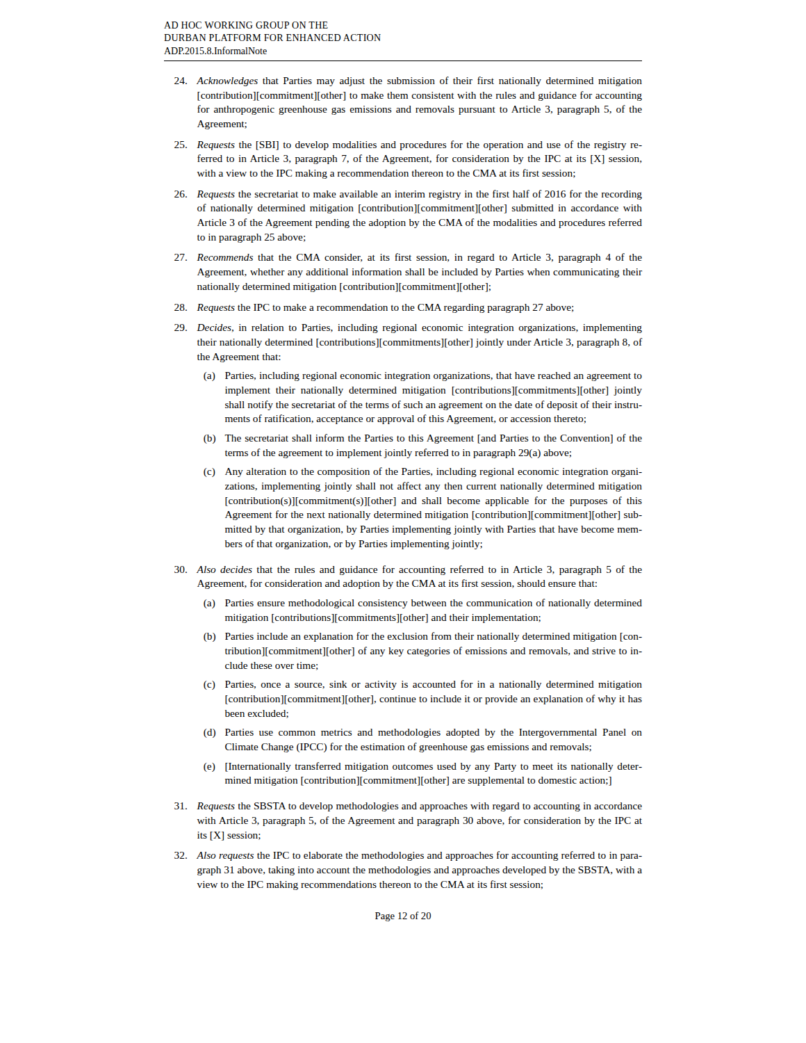AD HOC WORKING GROUP ON THE
DURBAN PLATFORM FOR ENHANCED ACTION
ADP.2015.8.InformalNote
24. Acknowledges that Parties may adjust the submission of their first nationally determined mitigation [contribution][commitment][other] to make them consistent with the rules and guidance for accounting for anthropogenic greenhouse gas emissions and removals pursuant to Article 3, paragraph 5, of the Agreement;
25. Requests the [SBI] to develop modalities and procedures for the operation and use of the registry referred to in Article 3, paragraph 7, of the Agreement, for consideration by the IPC at its [X] session, with a view to the IPC making a recommendation thereon to the CMA at its first session;
26. Requests the secretariat to make available an interim registry in the first half of 2016 for the recording of nationally determined mitigation [contribution][commitment][other] submitted in accordance with Article 3 of the Agreement pending the adoption by the CMA of the modalities and procedures referred to in paragraph 25 above;
27. Recommends that the CMA consider, at its first session, in regard to Article 3, paragraph 4 of the Agreement, whether any additional information shall be included by Parties when communicating their nationally determined mitigation [contribution][commitment][other];
28. Requests the IPC to make a recommendation to the CMA regarding paragraph 27 above;
29. Decides, in relation to Parties, including regional economic integration organizations, implementing their nationally determined [contributions][commitments][other] jointly under Article 3, paragraph 8, of the Agreement that:
(a) Parties, including regional economic integration organizations, that have reached an agreement to implement their nationally determined mitigation [contributions][commitments][other] jointly shall notify the secretariat of the terms of such an agreement on the date of deposit of their instruments of ratification, acceptance or approval of this Agreement, or accession thereto;
(b) The secretariat shall inform the Parties to this Agreement [and Parties to the Convention] of the terms of the agreement to implement jointly referred to in paragraph 29(a) above;
(c) Any alteration to the composition of the Parties, including regional economic integration organizations, implementing jointly shall not affect any then current nationally determined mitigation [contribution(s)][commitment(s)][other] and shall become applicable for the purposes of this Agreement for the next nationally determined mitigation [contribution][commitment][other] submitted by that organization, by Parties implementing jointly with Parties that have become members of that organization, or by Parties implementing jointly;
30. Also decides that the rules and guidance for accounting referred to in Article 3, paragraph 5 of the Agreement, for consideration and adoption by the CMA at its first session, should ensure that:
(a) Parties ensure methodological consistency between the communication of nationally determined mitigation [contributions][commitments][other] and their implementation;
(b) Parties include an explanation for the exclusion from their nationally determined mitigation [contribution][commitment][other] of any key categories of emissions and removals, and strive to include these over time;
(c) Parties, once a source, sink or activity is accounted for in a nationally determined mitigation [contribution][commitment][other], continue to include it or provide an explanation of why it has been excluded;
(d) Parties use common metrics and methodologies adopted by the Intergovernmental Panel on Climate Change (IPCC) for the estimation of greenhouse gas emissions and removals;
(e) [Internationally transferred mitigation outcomes used by any Party to meet its nationally determined mitigation [contribution][commitment][other] are supplemental to domestic action;]
31. Requests the SBSTA to develop methodologies and approaches with regard to accounting in accordance with Article 3, paragraph 5, of the Agreement and paragraph 30 above, for consideration by the IPC at its [X] session;
32. Also requests the IPC to elaborate the methodologies and approaches for accounting referred to in paragraph 31 above, taking into account the methodologies and approaches developed by the SBSTA, with a view to the IPC making recommendations thereon to the CMA at its first session;
Page 12 of 20